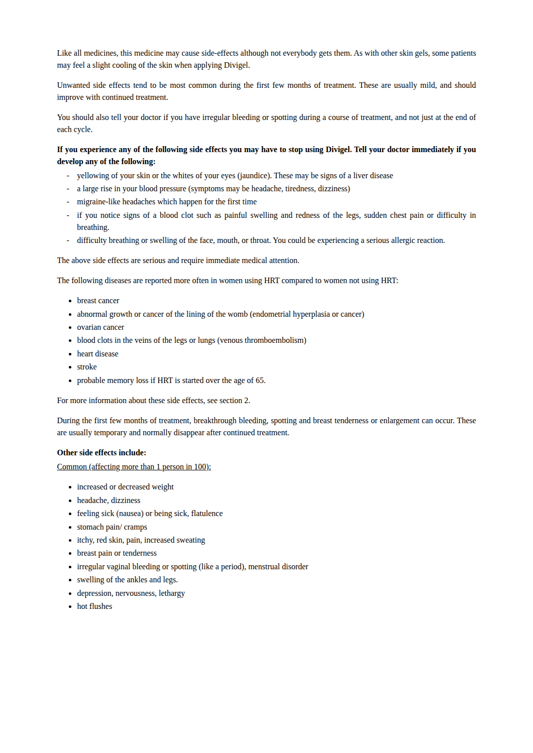Like all medicines, this medicine may cause side-effects although not everybody gets them. As with other skin gels, some patients may feel a slight cooling of the skin when applying Divigel.
Unwanted side effects tend to be most common during the first few months of treatment. These are usually mild, and should improve with continued treatment.
You should also tell your doctor if you have irregular bleeding or spotting during a course of treatment, and not just at the end of each cycle.
If you experience any of the following side effects you may have to stop using Divigel. Tell your doctor immediately if you develop any of the following:
yellowing of your skin or the whites of your eyes (jaundice). These may be signs of a liver disease
a large rise in your blood pressure (symptoms may be headache, tiredness, dizziness)
migraine-like headaches which happen for the first time
if you notice signs of a blood clot such as painful swelling and redness of the legs, sudden chest pain or difficulty in breathing.
difficulty breathing or swelling of the face, mouth, or throat. You could be experiencing a serious allergic reaction.
The above side effects are serious and require immediate medical attention.
The following diseases are reported more often in women using HRT compared to women not using HRT:
breast cancer
abnormal growth or cancer of the lining of the womb (endometrial hyperplasia or cancer)
ovarian cancer
blood clots in the veins of the legs or lungs (venous thromboembolism)
heart disease
stroke
probable memory loss if HRT is started over the age of 65.
For more information about these side effects, see section 2.
During the first few months of treatment, breakthrough bleeding, spotting and breast tenderness or enlargement can occur. These are usually temporary and normally disappear after continued treatment.
Other side effects include:
Common (affecting more than 1 person in 100):
increased or decreased weight
headache, dizziness
feeling sick (nausea) or being sick, flatulence
stomach pain/ cramps
itchy, red skin, pain, increased sweating
breast pain or tenderness
irregular vaginal bleeding or spotting (like a period), menstrual disorder
swelling of the ankles and legs.
depression, nervousness, lethargy
hot flushes